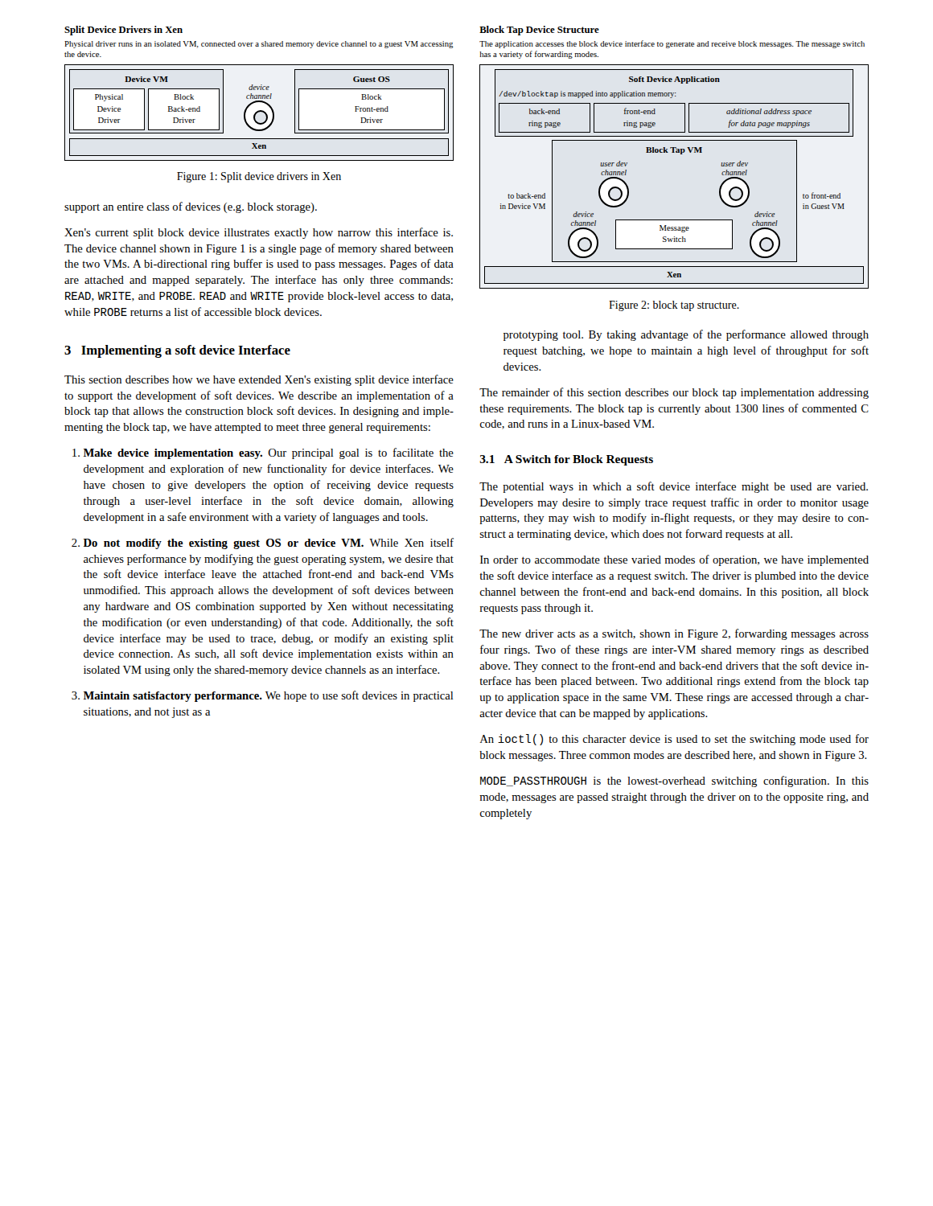Split Device Drivers in Xen
Physical driver runs in an isolated VM, connected over a shared memory device channel to a guest VM accessing the device.
Device VM
Physical
Device
Driver
Block
Back-end
Driver
device
channel
Guest OS
Block
Front-end
Driver
Xen
Figure 1: Split device drivers in Xen
support an entire class of devices (e.g. block storage).
Xen's current split block device illustrates exactly how narrow this interface is. The device channel shown in Figure 1 is a single page of memory shared between the two VMs. A bi-directional ring buffer is used to pass messages. Pages of data are attached and mapped separately. The interface has only three commands: READ, WRITE, and PROBE. READ and WRITE provide block-level access to data, while PROBE returns a list of accessible block devices.
3 Implementing a soft device Interface
This section describes how we have extended Xen's existing split device interface to support the development of soft devices. We describe an implementation of a block tap that allows the construction block soft devices. In designing and implementing the block tap, we have attempted to meet three general requirements:
Make device implementation easy. Our principal goal is to facilitate the development and exploration of new functionality for device interfaces. We have chosen to give developers the option of receiving device requests through a user-level interface in the soft device domain, allowing development in a safe environment with a variety of languages and tools.
Do not modify the existing guest OS or device VM. While Xen itself achieves performance by modifying the guest operating system, we desire that the soft device interface leave the attached front-end and back-end VMs unmodified. This approach allows the development of soft devices between any hardware and OS combination supported by Xen without necessitating the modification (or even understanding) of that code. Additionally, the soft device interface may be used to trace, debug, or modify an existing split device connection. As such, all soft device implementation exists within an isolated VM using only the shared-memory device channels as an interface.
Maintain satisfactory performance. We hope to use soft devices in practical situations, and not just as a
Block Tap Device Structure
The application accesses the block device interface to generate and receive block messages. The message switch has a variety of forwarding modes.
Soft Device Application
/dev/blocktap is mapped into application memory:
back-end
ring page
front-end
ring page
additional address space
for data page mappings
to back-end
in Device VM
Block Tap VM
user dev
channel
user dev
channel
device
channel
Message
Switch
device
channel
to front-end
in Guest VM
Xen
Figure 2: block tap structure.
prototyping tool. By taking advantage of the performance allowed through request batching, we hope to maintain a high level of throughput for soft devices.
The remainder of this section describes our block tap implementation addressing these requirements. The block tap is currently about 1300 lines of commented C code, and runs in a Linux-based VM.
3.1 A Switch for Block Requests
The potential ways in which a soft device interface might be used are varied. Developers may desire to simply trace request traffic in order to monitor usage patterns, they may wish to modify in-flight requests, or they may desire to construct a terminating device, which does not forward requests at all.
In order to accommodate these varied modes of operation, we have implemented the soft device interface as a request switch. The driver is plumbed into the device channel between the front-end and back-end domains. In this position, all block requests pass through it.
The new driver acts as a switch, shown in Figure 2, forwarding messages across four rings. Two of these rings are inter-VM shared memory rings as described above. They connect to the front-end and back-end drivers that the soft device interface has been placed between. Two additional rings extend from the block tap up to application space in the same VM. These rings are accessed through a character device that can be mapped by applications.
An ioctl() to this character device is used to set the switching mode used for block messages. Three common modes are described here, and shown in Figure 3.
MODE_PASSTHROUGH is the lowest-overhead switching configuration. In this mode, messages are passed straight through the driver on to the opposite ring, and completely